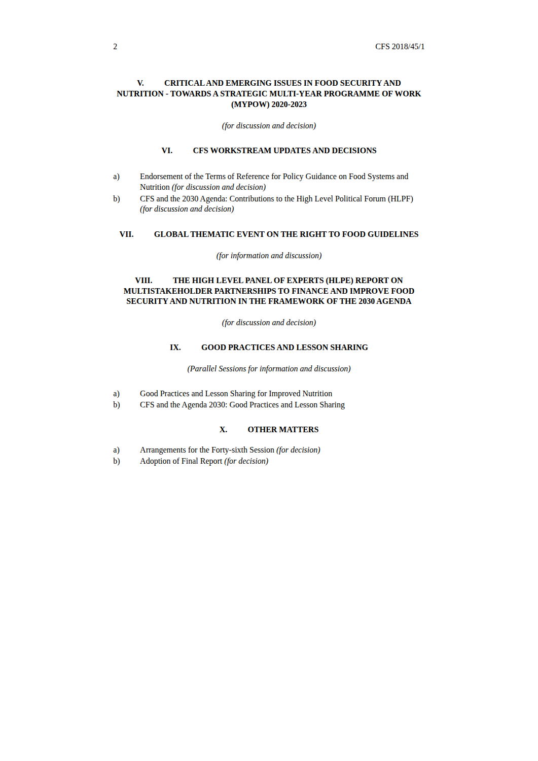2 CFS 2018/45/1
V. CRITICAL AND EMERGING ISSUES IN FOOD SECURITY AND NUTRITION - TOWARDS A STRATEGIC MULTI-YEAR PROGRAMME OF WORK (MYPoW) 2020-2023
(for discussion and decision)
VI. CFS WORKSTREAM UPDATES AND DECISIONS
a) Endorsement of the Terms of Reference for Policy Guidance on Food Systems and Nutrition (for discussion and decision)
b) CFS and the 2030 Agenda: Contributions to the High Level Political Forum (HLPF) (for discussion and decision)
VII. GLOBAL THEMATIC EVENT ON THE RIGHT TO FOOD GUIDELINES
(for information and discussion)
VIII. THE HIGH LEVEL PANEL OF EXPERTS (HLPE) REPORT ON MULTISTAKEHOLDER PARTNERSHIPS TO FINANCE AND IMPROVE FOOD SECURITY AND NUTRITION IN THE FRAMEWORK OF THE 2030 AGENDA
(for discussion and decision)
IX. GOOD PRACTICES AND LESSON SHARING
(Parallel Sessions for information and discussion)
a) Good Practices and Lesson Sharing for Improved Nutrition
b) CFS and the Agenda 2030: Good Practices and Lesson Sharing
X. OTHER MATTERS
a) Arrangements for the Forty-sixth Session (for decision)
b) Adoption of Final Report (for decision)